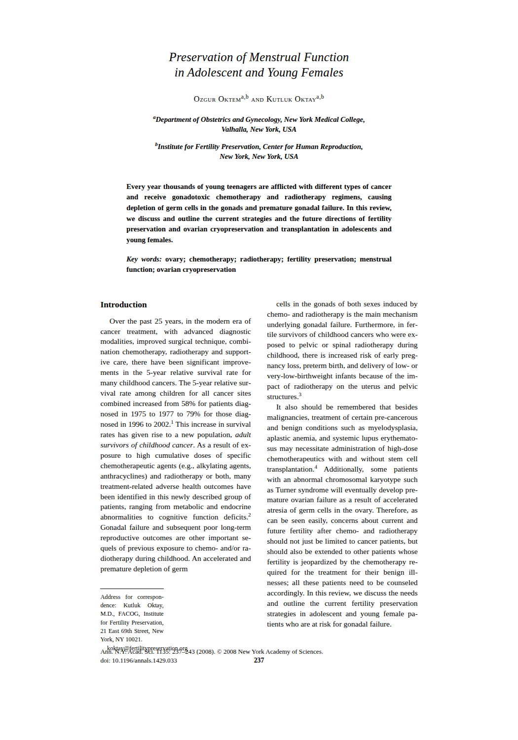Preservation of Menstrual Function
in Adolescent and Young Females
Ozgur Oktema,b and Kutluk Oktaya,b
aDepartment of Obstetrics and Gynecology, New York Medical College,
Valhalla, New York, USA
bInstitute for Fertility Preservation, Center for Human Reproduction,
New York, New York, USA
Every year thousands of young teenagers are afflicted with different types of cancer and receive gonadotoxic chemotherapy and radiotherapy regimens, causing depletion of germ cells in the gonads and premature gonadal failure. In this review, we discuss and outline the current strategies and the future directions of fertility preservation and ovarian cryopreservation and transplantation in adolescents and young females.
Key words: ovary; chemotherapy; radiotherapy; fertility preservation; menstrual function; ovarian cryopreservation
Introduction
Over the past 25 years, in the modern era of cancer treatment, with advanced diagnostic modalities, improved surgical technique, combination chemotherapy, radiotherapy and supportive care, there have been significant improvements in the 5-year relative survival rate for many childhood cancers. The 5-year relative survival rate among children for all cancer sites combined increased from 58% for patients diagnosed in 1975 to 1977 to 79% for those diagnosed in 1996 to 2002.1 This increase in survival rates has given rise to a new population, adult survivors of childhood cancer. As a result of exposure to high cumulative doses of specific chemotherapeutic agents (e.g., alkylating agents, anthracyclines) and radiotherapy or both, many treatment-related adverse health outcomes have been identified in this newly described group of patients, ranging from metabolic and endocrine abnormalities to cognitive function deficits.2 Gonadal failure and subsequent poor long-term reproductive outcomes are other important sequels of previous exposure to chemo- and/or radiotherapy during childhood. An accelerated and premature depletion of germ
Address for correspondence: Kutluk Oktay, M.D., FACOG, Institute for Fertility Preservation, 21 East 69th Street, New York, NY 10021.
koktay@fertilitypreservation.org
cells in the gonads of both sexes induced by chemo- and radiotherapy is the main mechanism underlying gonadal failure. Furthermore, in fertile survivors of childhood cancers who were exposed to pelvic or spinal radiotherapy during childhood, there is increased risk of early pregnancy loss, preterm birth, and delivery of low- or very-low-birthweight infants because of the impact of radiotherapy on the uterus and pelvic structures.3
It also should be remembered that besides malignancies, treatment of certain pre-cancerous and benign conditions such as myelodysplasia, aplastic anemia, and systemic lupus erythematosus may necessitate administration of high-dose chemotherapeutics with and without stem cell transplantation.4 Additionally, some patients with an abnormal chromosomal karyotype such as Turner syndrome will eventually develop premature ovarian failure as a result of accelerated atresia of germ cells in the ovary. Therefore, as can be seen easily, concerns about current and future fertility after chemo- and radiotherapy should not just be limited to cancer patients, but should also be extended to other patients whose fertility is jeopardized by the chemotherapy required for the treatment for their benign illnesses; all these patients need to be counseled accordingly. In this review, we discuss the needs and outline the current fertility preservation strategies in adolescent and young female patients who are at risk for gonadal failure.
Ann. N.Y. Acad. Sci. 1135: 237–243 (2008). © 2008 New York Academy of Sciences.
doi: 10.1196/annals.1429.033237